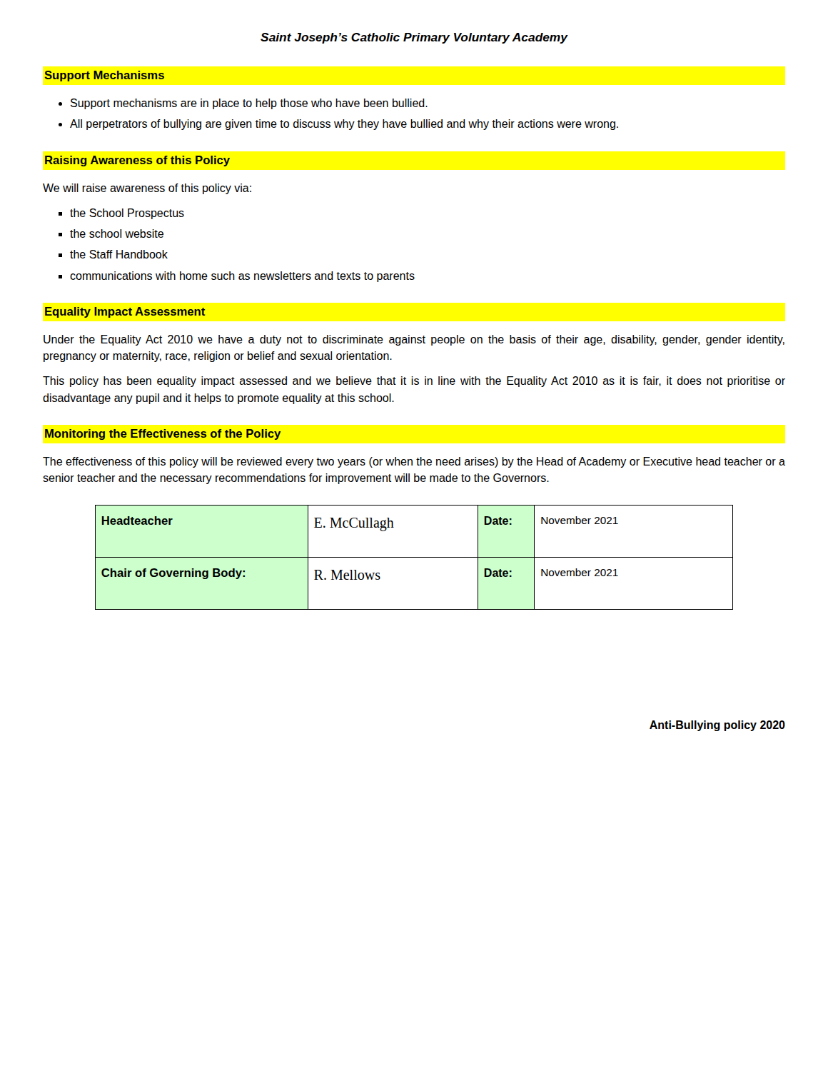Saint Joseph’s Catholic Primary Voluntary Academy
Support Mechanisms
Support mechanisms are in place to help those who have been bullied.
All perpetrators of bullying are given time to discuss why they have bullied and why their actions were wrong.
Raising Awareness of this Policy
We will raise awareness of this policy via:
the School Prospectus
the school website
the Staff Handbook
communications with home such as newsletters and texts to parents
Equality Impact Assessment
Under the Equality Act 2010 we have a duty not to discriminate against people on the basis of their age, disability, gender, gender identity, pregnancy or maternity, race, religion or belief and sexual orientation.
This policy has been equality impact assessed and we believe that it is in line with the Equality Act 2010 as it is fair, it does not prioritise or disadvantage any pupil and it helps to promote equality at this school.
Monitoring the Effectiveness of the Policy
The effectiveness of this policy will be reviewed every two years (or when the need arises) by the Head of Academy or Executive head teacher or a senior teacher and the necessary recommendations for improvement will be made to the Governors.
| Headteacher | E. McCullagh | Date: | November 2021 |
| Chair of Governing Body: | R. Mellows | Date: | November 2021 |
Anti-Bullying policy 2020